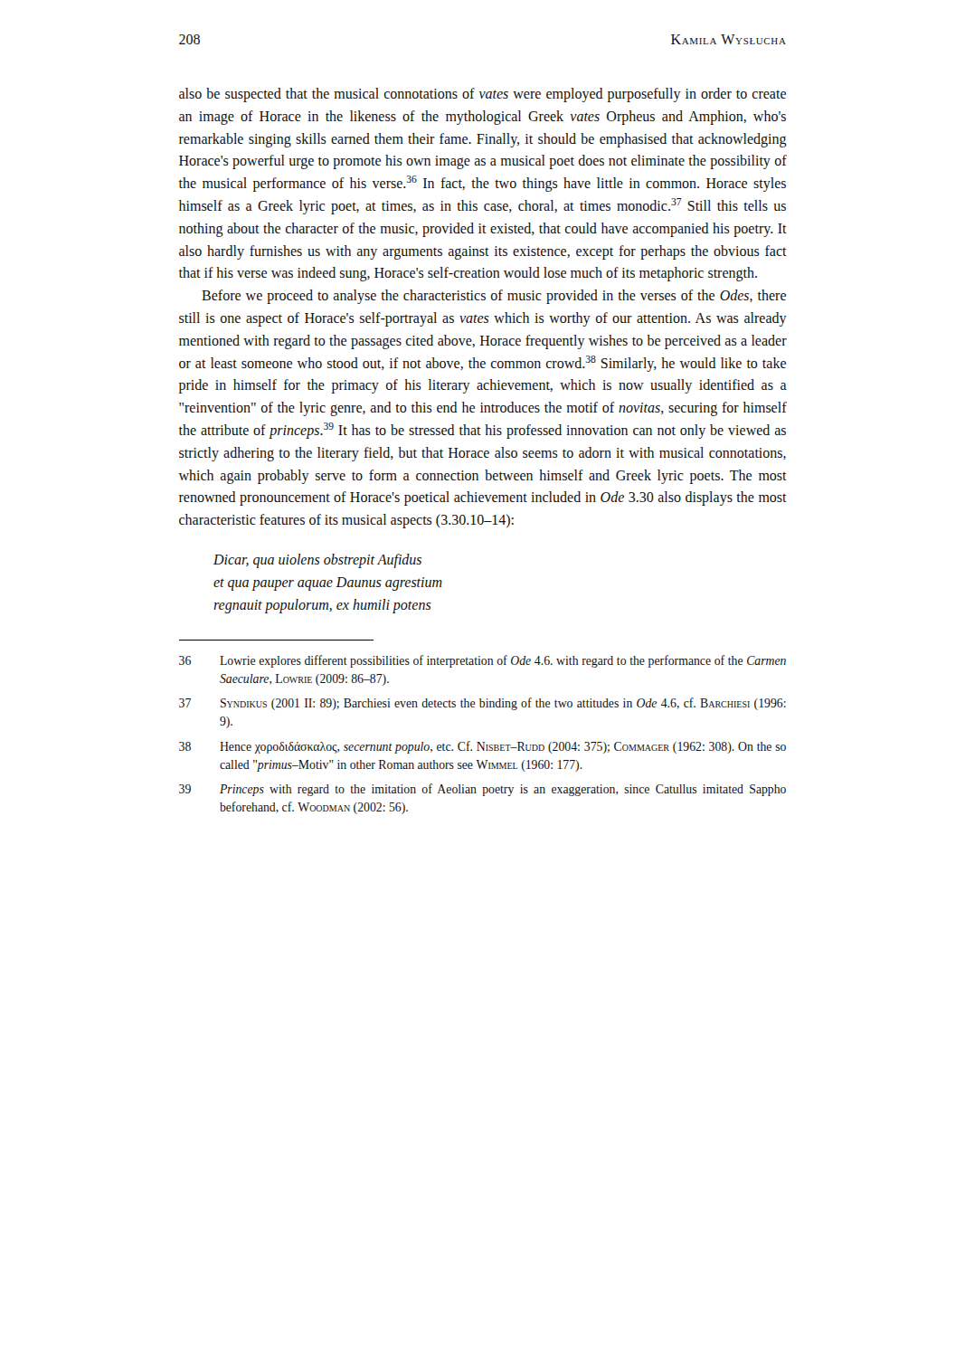208 Kamila Wysłucha
also be suspected that the musical connotations of vates were employed purposefully in order to create an image of Horace in the likeness of the mythological Greek vates Orpheus and Amphion, who's remarkable singing skills earned them their fame. Finally, it should be emphasised that acknowledging Horace's powerful urge to promote his own image as a musical poet does not eliminate the possibility of the musical performance of his verse.36 In fact, the two things have little in common. Horace styles himself as a Greek lyric poet, at times, as in this case, choral, at times monodic.37 Still this tells us nothing about the character of the music, provided it existed, that could have accompanied his poetry. It also hardly furnishes us with any arguments against its existence, except for perhaps the obvious fact that if his verse was indeed sung, Horace's self-creation would lose much of its metaphoric strength.
Before we proceed to analyse the characteristics of music provided in the verses of the Odes, there still is one aspect of Horace's self-portrayal as vates which is worthy of our attention. As was already mentioned with regard to the passages cited above, Horace frequently wishes to be perceived as a leader or at least someone who stood out, if not above, the common crowd.38 Similarly, he would like to take pride in himself for the primacy of his literary achievement, which is now usually identified as a "reinvention" of the lyric genre, and to this end he introduces the motif of novitas, securing for himself the attribute of princeps.39 It has to be stressed that his professed innovation can not only be viewed as strictly adhering to the literary field, but that Horace also seems to adorn it with musical connotations, which again probably serve to form a connection between himself and Greek lyric poets. The most renowned pronouncement of Horace's poetical achievement included in Ode 3.30 also displays the most characteristic features of its musical aspects (3.30.10–14):
Dicar, qua uiolens obstrepit Aufidus
et qua pauper aquae Daunus agrestium
regnauit populorum, ex humili potens
36 Lowrie explores different possibilities of interpretation of Ode 4.6. with regard to the performance of the Carmen Saeculare, Lowrie (2009: 86–87).
37 Syndikus (2001 II: 89); Barchiesi even detects the binding of the two attitudes in Ode 4.6, cf. Barchiesi (1996: 9).
38 Hence χοροδιδάσκαλος, secernunt populo, etc. Cf. Nisbet–Rudd (2004: 375); Commager (1962: 308). On the so called "primus–Motiv" in other Roman authors see Wimmel (1960: 177).
39 Princeps with regard to the imitation of Aeolian poetry is an exaggeration, since Catullus imitated Sappho beforehand, cf. Woodman (2002: 56).